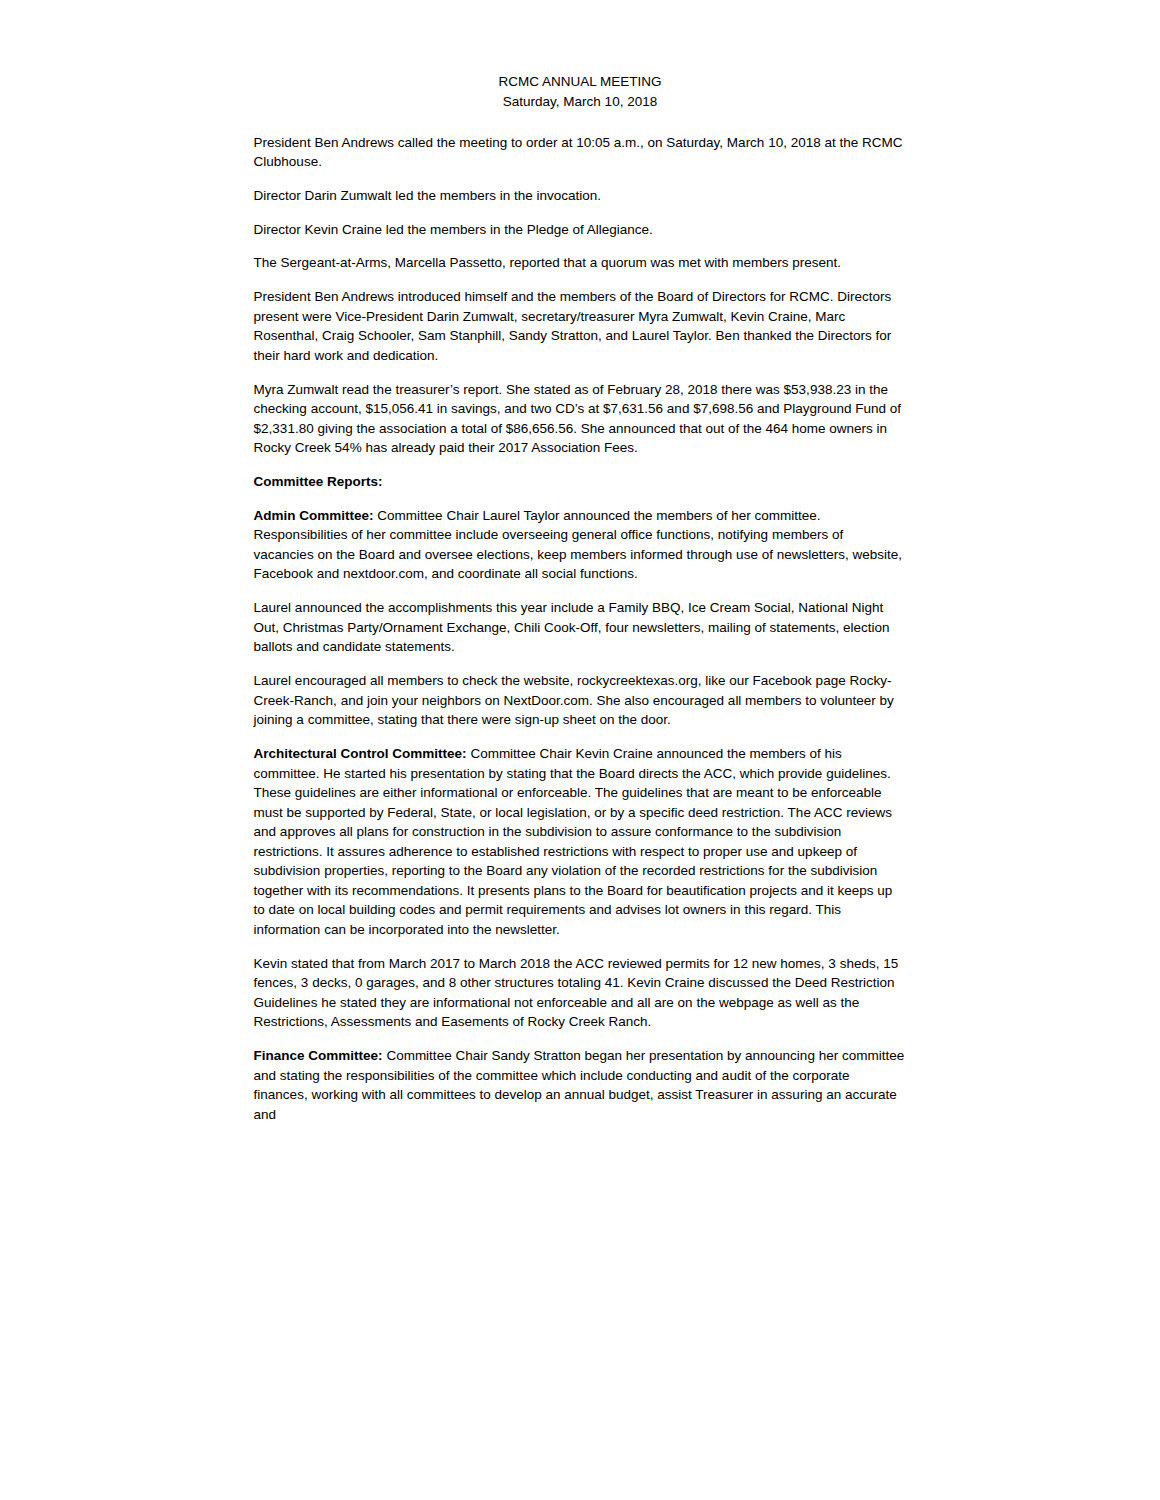RCMC ANNUAL MEETING Saturday, March 10, 2018
President Ben Andrews called the meeting to order at 10:05 a.m., on Saturday, March 10, 2018 at the RCMC Clubhouse.
Director Darin Zumwalt led the members in the invocation.
Director Kevin Craine led the members in the Pledge of Allegiance.
The Sergeant-at-Arms, Marcella Passetto, reported that a quorum was met with members present.
President Ben Andrews introduced himself and the members of the Board of Directors for RCMC. Directors present were Vice-President Darin Zumwalt, secretary/treasurer Myra Zumwalt, Kevin Craine, Marc Rosenthal, Craig Schooler, Sam Stanphill, Sandy Stratton, and Laurel Taylor. Ben thanked the Directors for their hard work and dedication.
Myra Zumwalt read the treasurer’s report. She stated as of February 28, 2018 there was $53,938.23 in the checking account, $15,056.41 in savings, and two CD’s at $7,631.56 and $7,698.56 and Playground Fund of $2,331.80 giving the association a total of $86,656.56. She announced that out of the 464 home owners in Rocky Creek 54% has already paid their 2017 Association Fees.
Committee Reports:
Admin Committee: Committee Chair Laurel Taylor announced the members of her committee. Responsibilities of her committee include overseeing general office functions, notifying members of vacancies on the Board and oversee elections, keep members informed through use of newsletters, website, Facebook and nextdoor.com, and coordinate all social functions.
Laurel announced the accomplishments this year include a Family BBQ, Ice Cream Social, National Night Out, Christmas Party/Ornament Exchange, Chili Cook-Off, four newsletters, mailing of statements, election ballots and candidate statements.
Laurel encouraged all members to check the website, rockycreektexas.org, like our Facebook page Rocky-Creek-Ranch, and join your neighbors on NextDoor.com. She also encouraged all members to volunteer by joining a committee, stating that there were sign-up sheet on the door.
Architectural Control Committee: Committee Chair Kevin Craine announced the members of his committee. He started his presentation by stating that the Board directs the ACC, which provide guidelines. These guidelines are either informational or enforceable. The guidelines that are meant to be enforceable must be supported by Federal, State, or local legislation, or by a specific deed restriction. The ACC reviews and approves all plans for construction in the subdivision to assure conformance to the subdivision restrictions. It assures adherence to established restrictions with respect to proper use and upkeep of subdivision properties, reporting to the Board any violation of the recorded restrictions for the subdivision together with its recommendations. It presents plans to the Board for beautification projects and it keeps up to date on local building codes and permit requirements and advises lot owners in this regard. This information can be incorporated into the newsletter.
Kevin stated that from March 2017 to March 2018 the ACC reviewed permits for 12 new homes, 3 sheds, 15 fences, 3 decks, 0 garages, and 8 other structures totaling 41. Kevin Craine discussed the Deed Restriction Guidelines he stated they are informational not enforceable and all are on the webpage as well as the Restrictions, Assessments and Easements of Rocky Creek Ranch.
Finance Committee: Committee Chair Sandy Stratton began her presentation by announcing her committee and stating the responsibilities of the committee which include conducting and audit of the corporate finances, working with all committees to develop an annual budget, assist Treasurer in assuring an accurate and